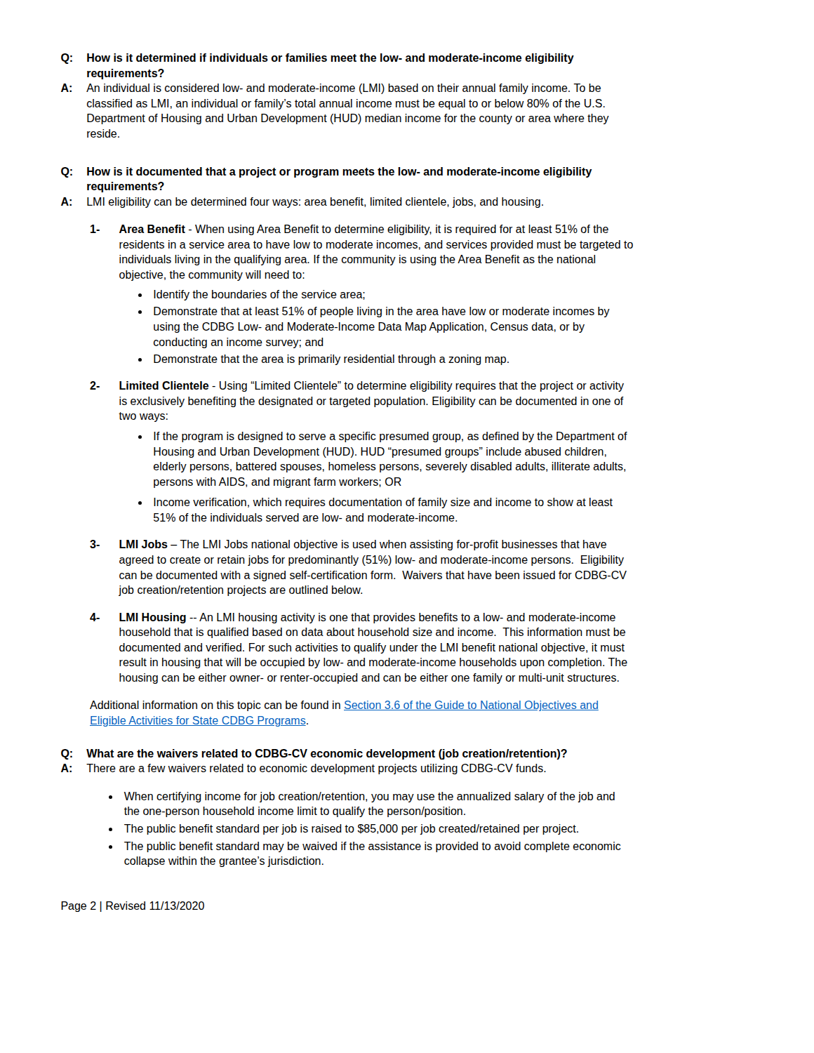Q:
How is it determined if individuals or families meet the low- and moderate-income eligibility requirements?
A:
An individual is considered low- and moderate-income (LMI) based on their annual family income. To be classified as LMI, an individual or family’s total annual income must be equal to or below 80% of the U.S. Department of Housing and Urban Development (HUD) median income for the county or area where they reside.
Q:
How is it documented that a project or program meets the low- and moderate-income eligibility requirements?
A:
LMI eligibility can be determined four ways: area benefit, limited clientele, jobs, and housing.
1- Area Benefit - When using Area Benefit to determine eligibility, it is required for at least 51% of the residents in a service area to have low to moderate incomes, and services provided must be targeted to individuals living in the qualifying area. If the community is using the Area Benefit as the national objective, the community will need to:
Identify the boundaries of the service area;
Demonstrate that at least 51% of people living in the area have low or moderate incomes by using the CDBG Low- and Moderate-Income Data Map Application, Census data, or by conducting an income survey; and
Demonstrate that the area is primarily residential through a zoning map.
2- Limited Clientele - Using “Limited Clientele” to determine eligibility requires that the project or activity is exclusively benefiting the designated or targeted population. Eligibility can be documented in one of two ways:
If the program is designed to serve a specific presumed group, as defined by the Department of Housing and Urban Development (HUD). HUD “presumed groups” include abused children, elderly persons, battered spouses, homeless persons, severely disabled adults, illiterate adults, persons with AIDS, and migrant farm workers; OR
Income verification, which requires documentation of family size and income to show at least 51% of the individuals served are low- and moderate-income.
3- LMI Jobs – The LMI Jobs national objective is used when assisting for-profit businesses that have agreed to create or retain jobs for predominantly (51%) low- and moderate-income persons. Eligibility can be documented with a signed self-certification form. Waivers that have been issued for CDBG-CV job creation/retention projects are outlined below.
4- LMI Housing -- An LMI housing activity is one that provides benefits to a low- and moderate-income household that is qualified based on data about household size and income. This information must be documented and verified. For such activities to qualify under the LMI benefit national objective, it must result in housing that will be occupied by low- and moderate-income households upon completion. The housing can be either owner- or renter-occupied and can be either one family or multi-unit structures.
Additional information on this topic can be found in Section 3.6 of the Guide to National Objectives and Eligible Activities for State CDBG Programs.
Q:
What are the waivers related to CDBG-CV economic development (job creation/retention)?
A:
There are a few waivers related to economic development projects utilizing CDBG-CV funds.
When certifying income for job creation/retention, you may use the annualized salary of the job and the one-person household income limit to qualify the person/position.
The public benefit standard per job is raised to $85,000 per job created/retained per project.
The public benefit standard may be waived if the assistance is provided to avoid complete economic collapse within the grantee’s jurisdiction.
Page 2 | Revised 11/13/2020